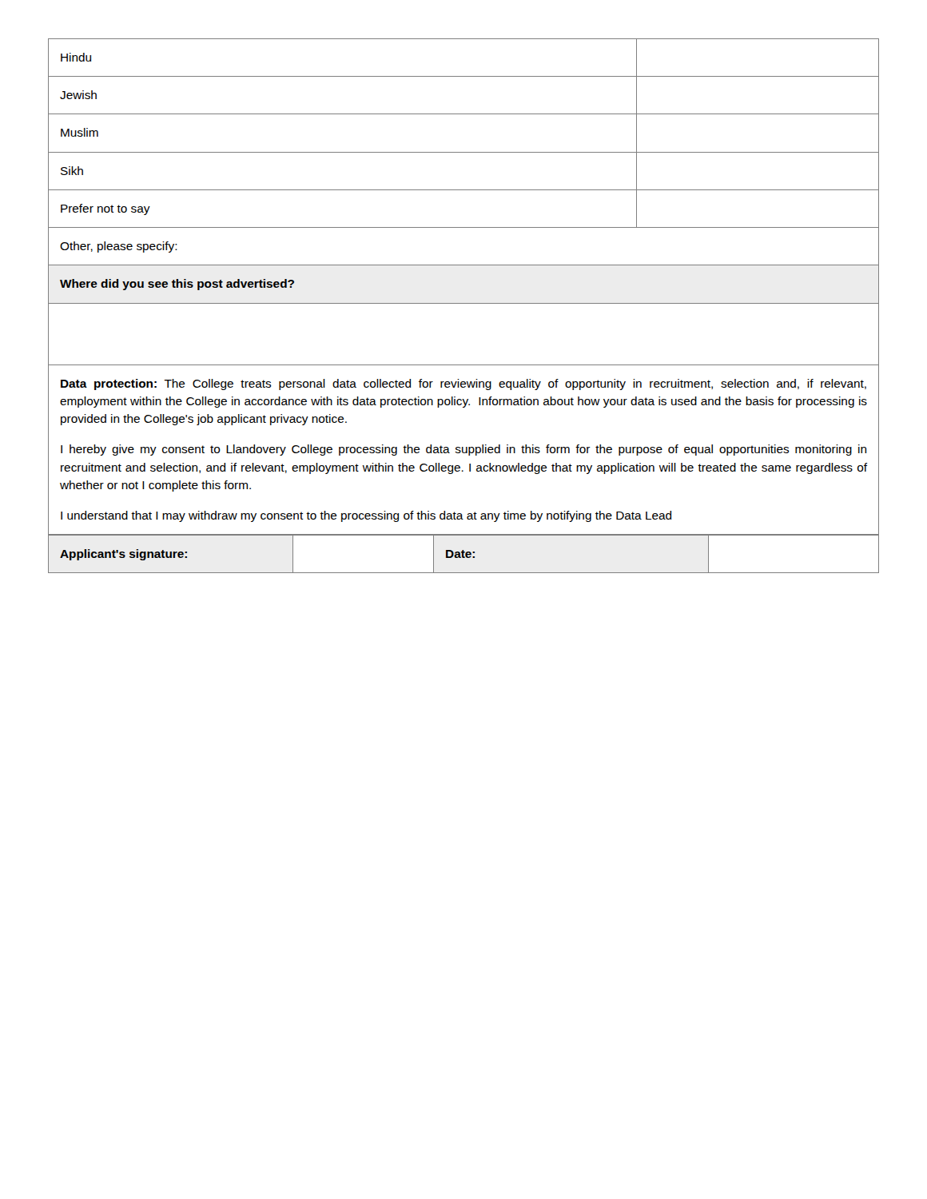| Hindu | |
| Jewish | |
| Muslim | |
| Sikh | |
| Prefer not to say | |
| Other, please specify: |
| Where did you see this post advertised? |
| Data protection: The College treats personal data collected for reviewing equality of opportunity in recruitment, selection and, if relevant, employment within the College in accordance with its data protection policy. Information about how your data is used and the basis for processing is provided in the College's job applicant privacy notice. I hereby give my consent to Llandovery College processing the data supplied in this form for the purpose of equal opportunities monitoring in recruitment and selection, and if relevant, employment within the College. I acknowledge that my application will be treated the same regardless of whether or not I complete this form. I understand that I may withdraw my consent to the processing of this data at any time by notifying the Data Lead |
| Applicant's signature: | | Date: | |